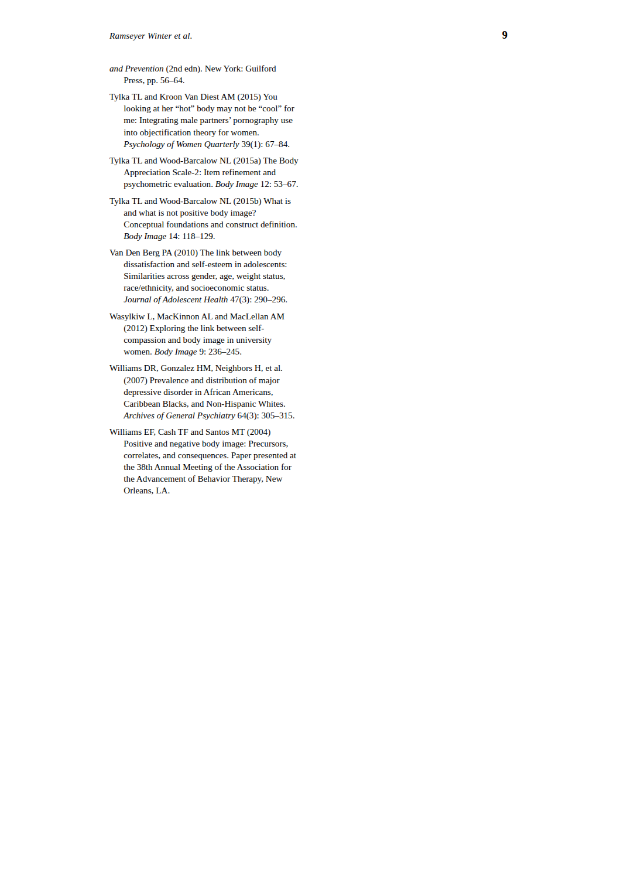Ramseyer Winter et al. 9
and Prevention (2nd edn). New York: Guilford Press, pp. 56–64.
Tylka TL and Kroon Van Diest AM (2015) You looking at her “hot” body may not be “cool” for me: Integrating male partners’ pornography use into objectification theory for women. Psychology of Women Quarterly 39(1): 67–84.
Tylka TL and Wood-Barcalow NL (2015a) The Body Appreciation Scale-2: Item refinement and psychometric evaluation. Body Image 12: 53–67.
Tylka TL and Wood-Barcalow NL (2015b) What is and what is not positive body image? Conceptual foundations and construct definition. Body Image 14: 118–129.
Van Den Berg PA (2010) The link between body dissatisfaction and self-esteem in adolescents: Similarities across gender, age, weight status, race/ethnicity, and socioeconomic status. Journal of Adolescent Health 47(3): 290–296.
Wasylkiw L, MacKinnon AL and MacLellan AM (2012) Exploring the link between self-compassion and body image in university women. Body Image 9: 236–245.
Williams DR, Gonzalez HM, Neighbors H, et al. (2007) Prevalence and distribution of major depressive disorder in African Americans, Caribbean Blacks, and Non-Hispanic Whites. Archives of General Psychiatry 64(3): 305–315.
Williams EF, Cash TF and Santos MT (2004) Positive and negative body image: Precursors, correlates, and consequences. Paper presented at the 38th Annual Meeting of the Association for the Advancement of Behavior Therapy, New Orleans, LA.